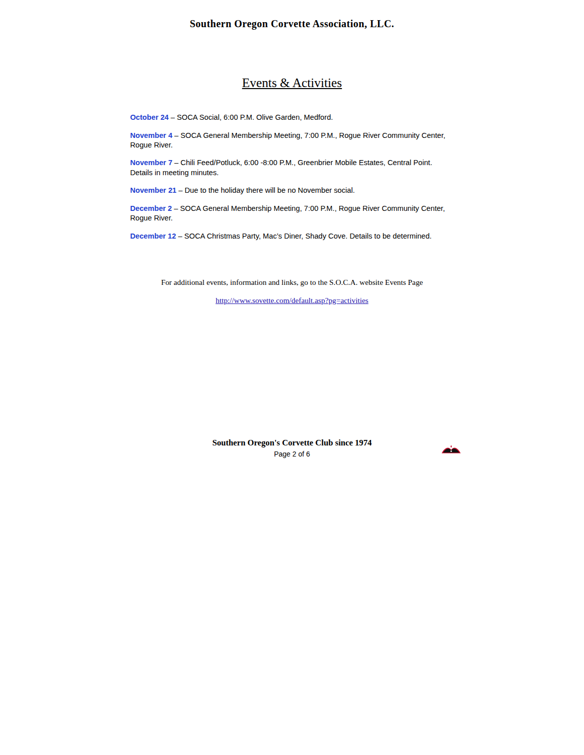Southern Oregon Corvette Association, LLC.
Events & Activities
October 24 – SOCA Social, 6:00 P.M. Olive Garden, Medford.
November 4 – SOCA General Membership Meeting, 7:00 P.M., Rogue River Community Center, Rogue River.
November 7 – Chili Feed/Potluck, 6:00 -8:00 P.M., Greenbrier Mobile Estates, Central Point. Details in meeting minutes.
November 21 – Due to the holiday there will be no November social.
December 2 – SOCA General Membership Meeting, 7:00 P.M., Rogue River Community Center, Rogue River.
December 12 – SOCA Christmas Party, Mac’s Diner, Shady Cove. Details to be determined.
For additional events, information and links, go to the S.O.C.A. website Events Page
http://www.sovette.com/default.asp?pg=activities
Southern Oregon's Corvette Club since 1974
Page 2 of 6